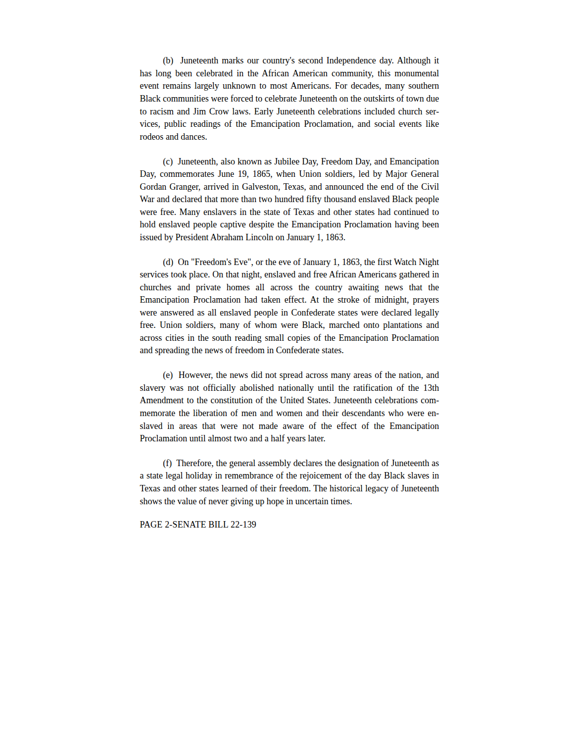(b) Juneteenth marks our country's second Independence day. Although it has long been celebrated in the African American community, this monumental event remains largely unknown to most Americans. For decades, many southern Black communities were forced to celebrate Juneteenth on the outskirts of town due to racism and Jim Crow laws. Early Juneteenth celebrations included church services, public readings of the Emancipation Proclamation, and social events like rodeos and dances.
(c) Juneteenth, also known as Jubilee Day, Freedom Day, and Emancipation Day, commemorates June 19, 1865, when Union soldiers, led by Major General Gordan Granger, arrived in Galveston, Texas, and announced the end of the Civil War and declared that more than two hundred fifty thousand enslaved Black people were free. Many enslavers in the state of Texas and other states had continued to hold enslaved people captive despite the Emancipation Proclamation having been issued by President Abraham Lincoln on January 1, 1863.
(d) On "Freedom's Eve", or the eve of January 1, 1863, the first Watch Night services took place. On that night, enslaved and free African Americans gathered in churches and private homes all across the country awaiting news that the Emancipation Proclamation had taken effect. At the stroke of midnight, prayers were answered as all enslaved people in Confederate states were declared legally free. Union soldiers, many of whom were Black, marched onto plantations and across cities in the south reading small copies of the Emancipation Proclamation and spreading the news of freedom in Confederate states.
(e) However, the news did not spread across many areas of the nation, and slavery was not officially abolished nationally until the ratification of the 13th Amendment to the constitution of the United States. Juneteenth celebrations commemorate the liberation of men and women and their descendants who were enslaved in areas that were not made aware of the effect of the Emancipation Proclamation until almost two and a half years later.
(f) Therefore, the general assembly declares the designation of Juneteenth as a state legal holiday in remembrance of the rejoicement of the day Black slaves in Texas and other states learned of their freedom. The historical legacy of Juneteenth shows the value of never giving up hope in uncertain times.
PAGE 2-SENATE BILL 22-139